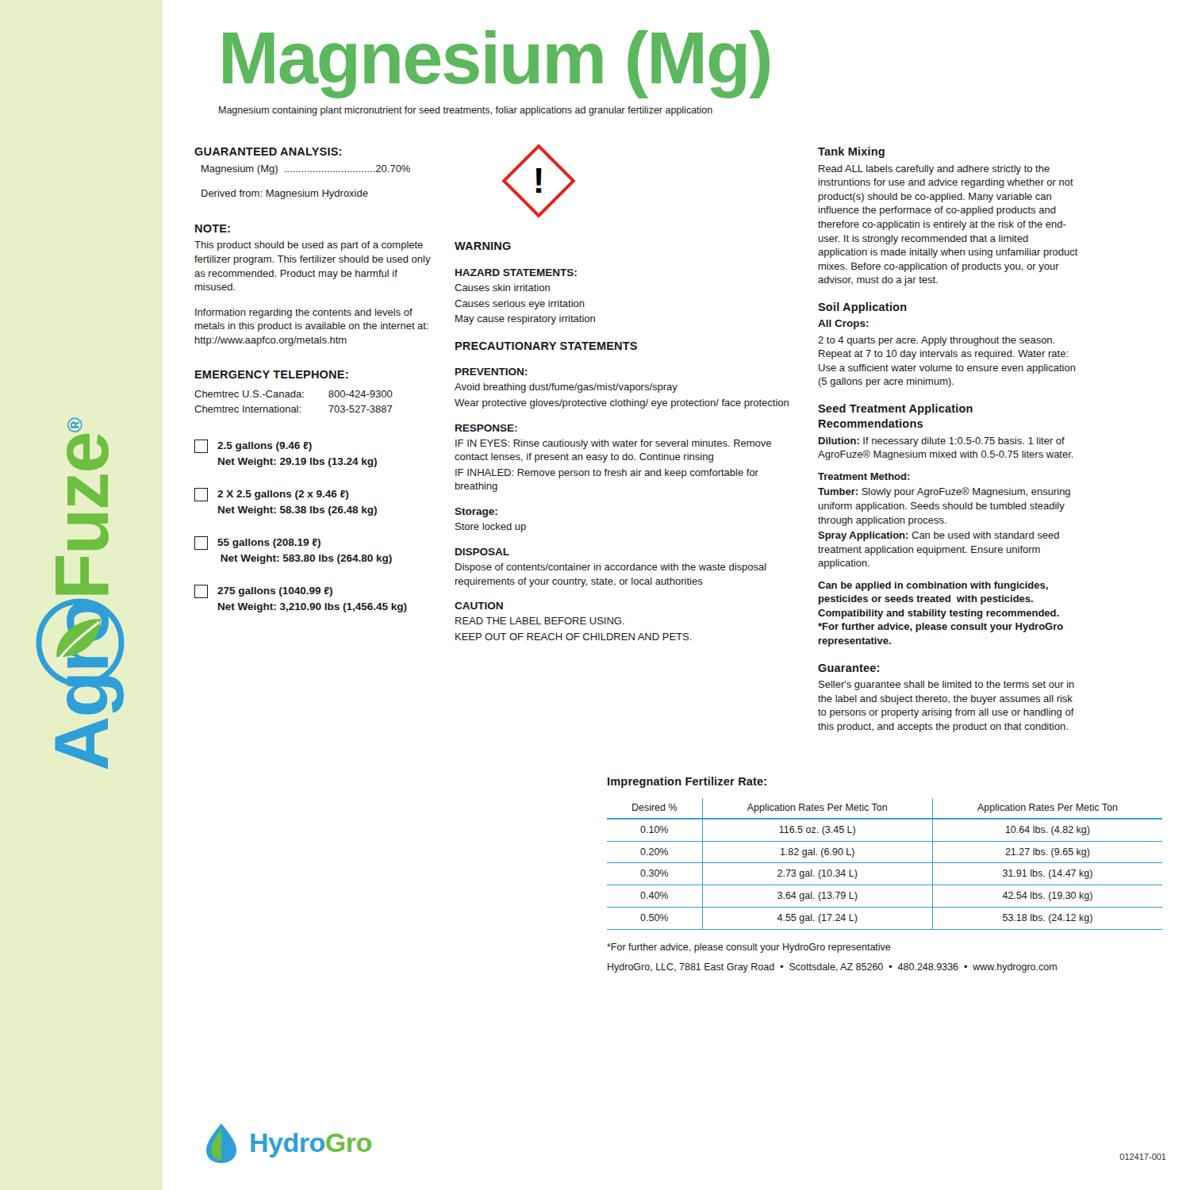Agro Fuze®
Magnesium (Mg)
Magnesium containing plant micronutrient for seed treatments, foliar applications ad granular fertilizer application
GUARANTEED ANALYSIS:
Magnesium (Mg) ................................20.70%
Derived from: Magnesium Hydroxide
NOTE:
This product should be used as part of a complete fertilizer program. This fertilizer should be used only as recommended. Product may be harmful if misused.
Information regarding the contents and levels of metals in this product is available on the internet at: http://www.aapfco.org/metals.htm
EMERGENCY TELEPHONE:
| Chemtrec U.S.-Canada: | 800-424-9300 |
| Chemtrec International: | 703-527-3887 |
2.5 gallons (9.46 ℓ)
Net Weight: 29.19 lbs (13.24 kg)
2 X 2.5 gallons (2 x 9.46 ℓ)
Net Weight: 58.38 lbs (26.48 kg)
55 gallons (208.19 ℓ)
Net Weight: 583.80 lbs (264.80 kg)
275 gallons (1040.99 ℓ)
Net Weight: 3,210.90 lbs (1,456.45 kg)
!
WARNING
HAZARD STATEMENTS:
Causes skin irritation
Causes serious eye irritation
May cause respiratory irritation
PRECAUTIONARY STATEMENTS
PREVENTION:
Avoid breathing dust/fume/gas/mist/vapors/spray
Wear protective gloves/protective clothing/ eye protection/ face protection
RESPONSE:
IF IN EYES: Rinse cautiously with water for several minutes. Remove contact lenses, if present an easy to do. Continue rinsing
IF INHALED: Remove person to fresh air and keep comfortable for breathing
Storage:
Store locked up
DISPOSAL
Dispose of contents/container in accordance with the waste disposal requirements of your country, state, or local authorities
CAUTION
READ THE LABEL BEFORE USING.
KEEP OUT OF REACH OF CHILDREN AND PETS.
Tank Mixing
Read ALL labels carefully and adhere strictly to the instruntions for use and advice regarding whether or not product(s) should be co-applied. Many variable can influence the performace of co-applied products and therefore co-applicatin is entirely at the risk of the end-user. It is strongly recommended that a limited application is made initally when using unfamiliar product mixes. Before co-application of products you, or your advisor, must do a jar test.
Soil Application
All Crops:
2 to 4 quarts per acre. Apply throughout the season. Repeat at 7 to 10 day intervals as required. Water rate: Use a sufficient water volume to ensure even application (5 gallons per acre minimum).
Seed Treatment Application Recommendations
Dilution: If necessary dilute 1:0.5-0.75 basis. 1 liter of AgroFuze® Magnesium mixed with 0.5-0.75 liters water.
Treatment Method:
Tumber: Slowly pour AgroFuze® Magnesium, ensuring uniform application. Seeds should be tumbled steadily through application process.
Spray Application: Can be used with standard seed treatment application equipment. Ensure uniform application.
Can be applied in combination with fungicides, pesticides or seeds treated with pesticides. Compatibility and stability testing recommended. *For further advice, please consult your HydroGro representative.
Guarantee:
Seller's guarantee shall be limited to the terms set our in the label and sbuject thereto, the buyer assumes all risk to persons or property arising from all use or handling of this product, and accepts the product on that condition.
Impregnation Fertilizer Rate:
| Desired % | Application Rates Per Metic Ton | Application Rates Per Metic Ton |
| --- | --- | --- |
| 0.10% | 116.5 oz. (3.45 L) | 10.64 lbs. (4.82 kg) |
| 0.20% | 1.82 gal. (6.90 L) | 21.27 lbs. (9.65 kg) |
| 0.30% | 2.73 gal. (10.34 L) | 31.91 lbs. (14.47 kg) |
| 0.40% | 3.64 gal. (13.79 L) | 42.54 lbs. (19.30 kg) |
| 0.50% | 4.55 gal. (17.24 L) | 53.18 lbs. (24.12 kg) |
*For further advice, please consult your HydroGro representative
HydroGro, LLC, 7881 East Gray Road • Scottsdale, AZ 85260 • 480.248.9336 • www.hydrogro.com
Hydro Gro
012417-001